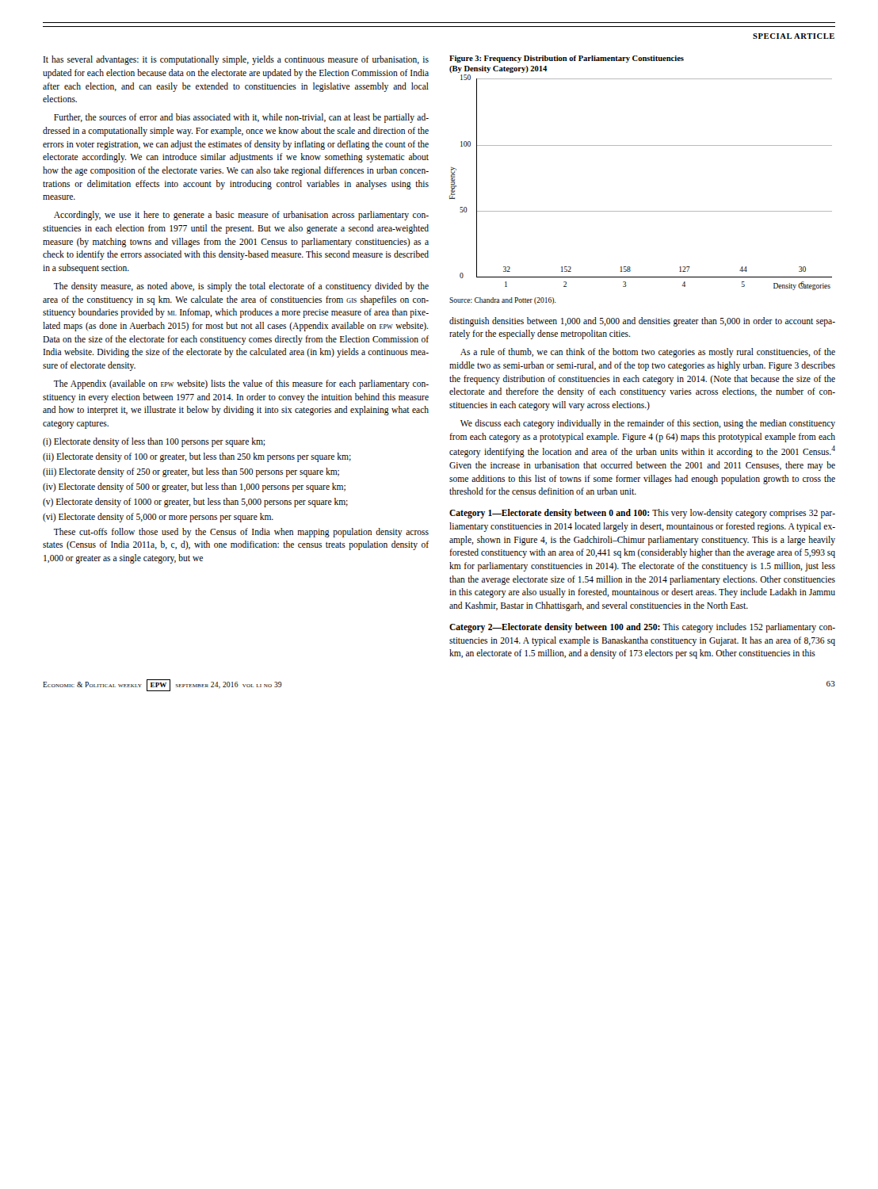Special Article
It has several advantages: it is computationally simple, yields a continuous measure of urbanisation, is updated for each election because data on the electorate are updated by the Election Commission of India after each election, and can easily be extended to constituencies in legislative assembly and local elections.
Further, the sources of error and bias associated with it, while non-trivial, can at least be partially addressed in a computationally simple way. For example, once we know about the scale and direction of the errors in voter registration, we can adjust the estimates of density by inflating or deflating the count of the electorate accordingly. We can introduce similar adjustments if we know something systematic about how the age composition of the electorate varies. We can also take regional differences in urban concentrations or delimitation effects into account by introducing control variables in analyses using this measure.
Accordingly, we use it here to generate a basic measure of urbanisation across parliamentary constituencies in each election from 1977 until the present. But we also generate a second area-weighted measure (by matching towns and villages from the 2001 Census to parliamentary constituencies) as a check to identify the errors associated with this density-based measure. This second measure is described in a subsequent section.
The density measure, as noted above, is simply the total electorate of a constituency divided by the area of the constituency in sq km. We calculate the area of constituencies from gis shapefiles on constituency boundaries provided by ml Infomap, which produces a more precise measure of area than pixelated maps (as done in Auerbach 2015) for most but not all cases (Appendix available on epw website). Data on the size of the electorate for each constituency comes directly from the Election Commission of India website. Dividing the size of the electorate by the calculated area (in km) yields a continuous measure of electorate density.
The Appendix (available on epw website) lists the value of this measure for each parliamentary constituency in every election between 1977 and 2014. In order to convey the intuition behind this measure and how to interpret it, we illustrate it below by dividing it into six categories and explaining what each category captures.
(i) Electorate density of less than 100 persons per square km;
(ii) Electorate density of 100 or greater, but less than 250 km persons per square km;
(iii) Electorate density of 250 or greater, but less than 500 persons per square km;
(iv) Electorate density of 500 or greater, but less than 1,000 persons per square km;
(v) Electorate density of 1000 or greater, but less than 5,000 persons per square km;
(vi) Electorate density of 5,000 or more persons per square km.
These cut-offs follow those used by the Census of India when mapping population density across states (Census of India 2011a, b, c, d), with one modification: the census treats population density of 1,000 or greater as a single category, but we
Figure 3: Frequency Distribution of Parliamentary Constituencies
(By Density Category) 2014
Frequency
150
100
50
0
32
152
158
127
44
30
123456
Density Categories
Source: Chandra and Potter (2016).
distinguish densities between 1,000 and 5,000 and densities greater than 5,000 in order to account separately for the especially dense metropolitan cities.
As a rule of thumb, we can think of the bottom two categories as mostly rural constituencies, of the middle two as semi-urban or semi-rural, and of the top two categories as highly urban. Figure 3 describes the frequency distribution of constituencies in each category in 2014. (Note that because the size of the electorate and therefore the density of each constituency varies across elections, the number of constituencies in each category will vary across elections.)
We discuss each category individually in the remainder of this section, using the median constituency from each category as a prototypical example. Figure 4 (p 64) maps this prototypical example from each category identifying the location and area of the urban units within it according to the 2001 Census.4 Given the increase in urbanisation that occurred between the 2001 and 2011 Censuses, there may be some additions to this list of towns if some former villages had enough population growth to cross the threshold for the census definition of an urban unit.
Category 1—Electorate density between 0 and 100: This very low-density category comprises 32 parliamentary constituencies in 2014 located largely in desert, mountainous or forested regions. A typical example, shown in Figure 4, is the Gadchiroli–Chimur parliamentary constituency. This is a large heavily forested constituency with an area of 20,441 sq km (considerably higher than the average area of 5,993 sq km for parliamentary constituencies in 2014). The electorate of the constituency is 1.5 million, just less than the average electorate size of 1.54 million in the 2014 parliamentary elections. Other constituencies in this category are also usually in forested, mountainous or desert areas. They include Ladakh in Jammu and Kashmir, Bastar in Chhattisgarh, and several constituencies in the North East.
Category 2—Electorate density between 100 and 250: This category includes 152 parliamentary constituencies in 2014. A typical example is Banaskantha constituency in Gujarat. It has an area of 8,736 sq km, an electorate of 1.5 million, and a density of 173 electors per sq km. Other constituencies in this
Economic & Political weekly EPW september 24, 2016 vol li no 39
63